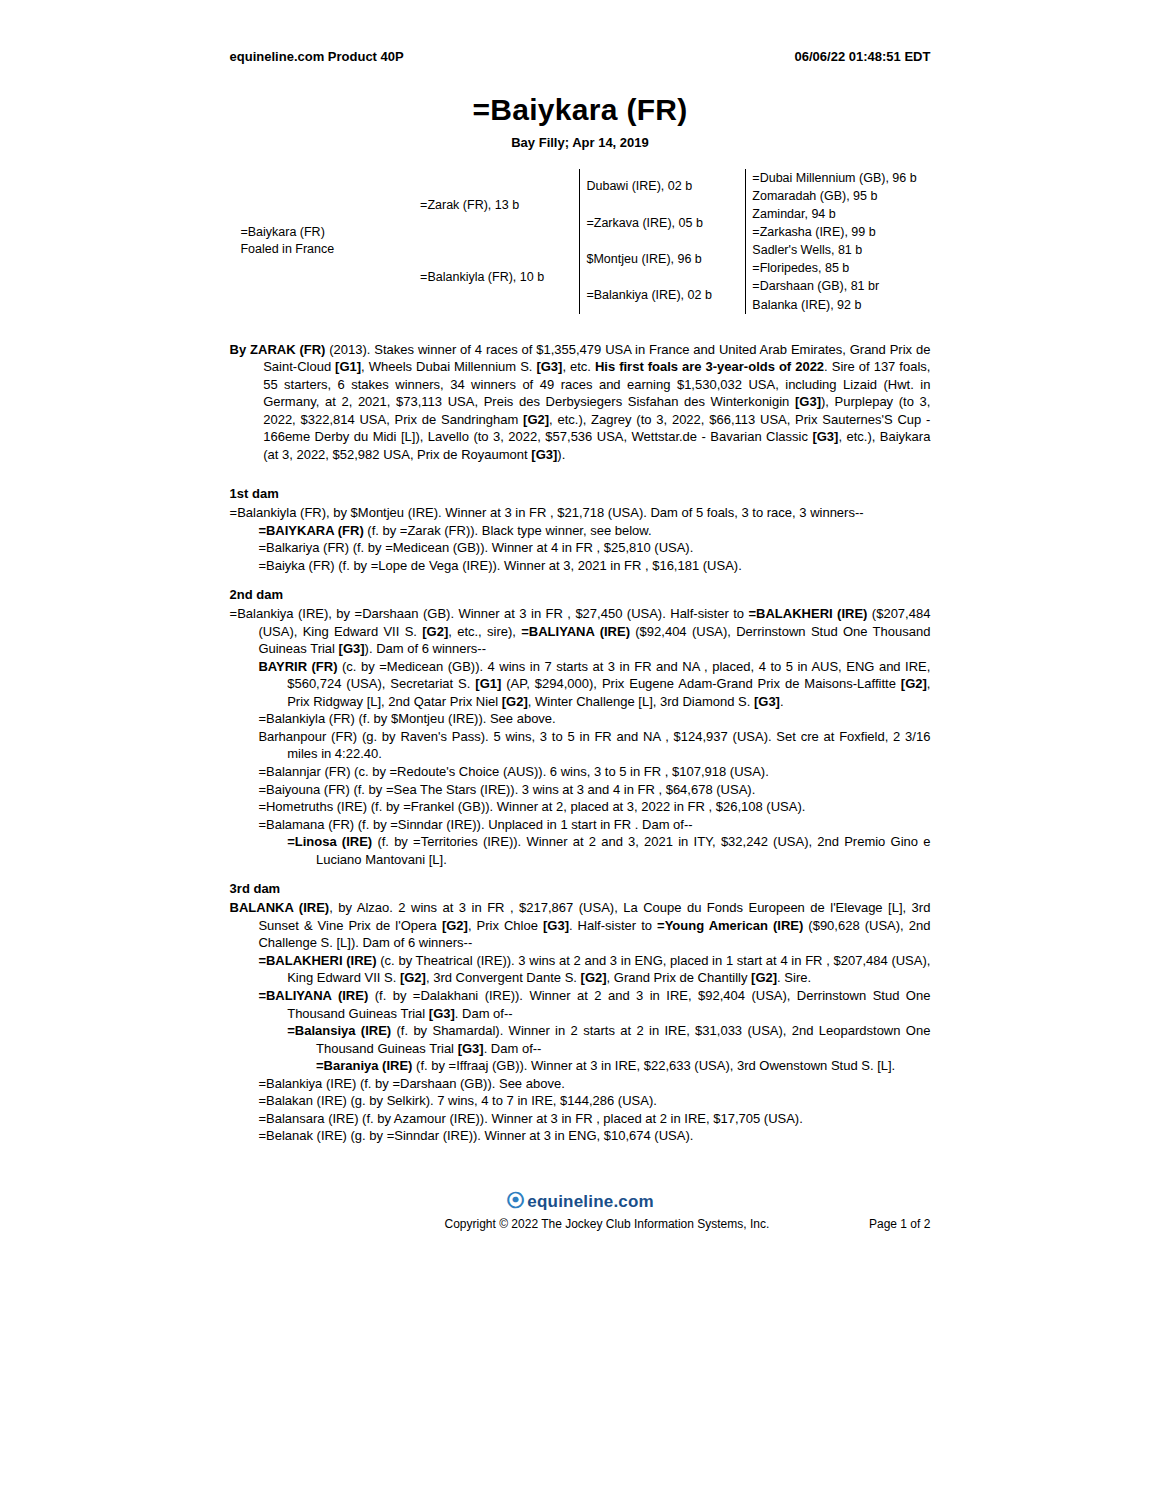equineline.com Product 40P
06/06/22 01:48:51 EDT
=Baiykara (FR)
Bay Filly; Apr 14, 2019
| =Baiykara (FR) Foaled in France | =Zarak (FR), 13 b | Dubawi (IRE), 02 b | =Dubai Millennium (GB), 96 b Zomaradah (GB), 95 b |
| =Zarkava (IRE), 05 b | Zamindar, 94 b =Zarkasha (IRE), 99 b |
| =Balankiyla (FR), 10 b | $Montjeu (IRE), 96 b | Sadler's Wells, 81 b =Floripedes, 85 b |
| =Balankiya (IRE), 02 b | =Darshaan (GB), 81 br Balanka (IRE), 92 b |
By ZARAK (FR) (2013). Stakes winner of 4 races of $1,355,479 USA in France and United Arab Emirates, Grand Prix de Saint-Cloud [G1], Wheels Dubai Millennium S. [G3], etc. His first foals are 3-year-olds of 2022. Sire of 137 foals, 55 starters, 6 stakes winners, 34 winners of 49 races and earning $1,530,032 USA, including Lizaid (Hwt. in Germany, at 2, 2021, $73,113 USA, Preis des Derbysiegers Sisfahan des Winterkonigin [G3]), Purplepay (to 3, 2022, $322,814 USA, Prix de Sandringham [G2], etc.), Zagrey (to 3, 2022, $66,113 USA, Prix Sauternes'S Cup - 166eme Derby du Midi [L]), Lavello (to 3, 2022, $57,536 USA, Wettstar.de - Bavarian Classic [G3], etc.), Baiykara (at 3, 2022, $52,982 USA, Prix de Royaumont [G3]).
1st dam
=Balankiyla (FR), by $Montjeu (IRE). Winner at 3 in FR , $21,718 (USA). Dam of 5 foals, 3 to race, 3 winners--
=BAIYKARA (FR) (f. by =Zarak (FR)). Black type winner, see below.
=Balkariya (FR) (f. by =Medicean (GB)). Winner at 4 in FR , $25,810 (USA).
=Baiyka (FR) (f. by =Lope de Vega (IRE)). Winner at 3, 2021 in FR , $16,181 (USA).
2nd dam
=Balankiya (IRE), by =Darshaan (GB). Winner at 3 in FR , $27,450 (USA). Half-sister to =BALAKHERI (IRE) ($207,484 (USA), King Edward VII S. [G2], etc., sire), =BALIYANA (IRE) ($92,404 (USA), Derrinstown Stud One Thousand Guineas Trial [G3]). Dam of 6 winners--
BAYRIR (FR) (c. by =Medicean (GB)). 4 wins in 7 starts at 3 in FR and NA , placed, 4 to 5 in AUS, ENG and IRE, $560,724 (USA), Secretariat S. [G1] (AP, $294,000), Prix Eugene Adam-Grand Prix de Maisons-Laffitte [G2], Prix Ridgway [L], 2nd Qatar Prix Niel [G2], Winter Challenge [L], 3rd Diamond S. [G3].
=Balankiyla (FR) (f. by $Montjeu (IRE)). See above.
Barhanpour (FR) (g. by Raven's Pass). 5 wins, 3 to 5 in FR and NA , $124,937 (USA). Set cre at Foxfield, 2 3/16 miles in 4:22.40.
=Balannjar (FR) (c. by =Redoute's Choice (AUS)). 6 wins, 3 to 5 in FR , $107,918 (USA).
=Baiyouna (FR) (f. by =Sea The Stars (IRE)). 3 wins at 3 and 4 in FR , $64,678 (USA).
=Hometruths (IRE) (f. by =Frankel (GB)). Winner at 2, placed at 3, 2022 in FR , $26,108 (USA).
=Balamana (FR) (f. by =Sinndar (IRE)). Unplaced in 1 start in FR . Dam of--
=Linosa (IRE) (f. by =Territories (IRE)). Winner at 2 and 3, 2021 in ITY, $32,242 (USA), 2nd Premio Gino e Luciano Mantovani [L].
3rd dam
BALANKA (IRE), by Alzao. 2 wins at 3 in FR , $217,867 (USA), La Coupe du Fonds Europeen de l'Elevage [L], 3rd Sunset & Vine Prix de l'Opera [G2], Prix Chloe [G3]. Half-sister to =Young American (IRE) ($90,628 (USA), 2nd Challenge S. [L]). Dam of 6 winners--
=BALAKHERI (IRE) (c. by Theatrical (IRE)). 3 wins at 2 and 3 in ENG, placed in 1 start at 4 in FR , $207,484 (USA), King Edward VII S. [G2], 3rd Convergent Dante S. [G2], Grand Prix de Chantilly [G2]. Sire.
=BALIYANA (IRE) (f. by =Dalakhani (IRE)). Winner at 2 and 3 in IRE, $92,404 (USA), Derrinstown Stud One Thousand Guineas Trial [G3]. Dam of--
=Balansiya (IRE) (f. by Shamardal). Winner in 2 starts at 2 in IRE, $31,033 (USA), 2nd Leopardstown One Thousand Guineas Trial [G3]. Dam of--
=Baraniya (IRE) (f. by =Iffraaj (GB)). Winner at 3 in IRE, $22,633 (USA), 3rd Owenstown Stud S. [L].
=Balankiya (IRE) (f. by =Darshaan (GB)). See above.
=Balakan (IRE) (g. by Selkirk). 7 wins, 4 to 7 in IRE, $144,286 (USA).
=Balansara (IRE) (f. by Azamour (IRE)). Winner at 3 in FR , placed at 2 in IRE, $17,705 (USA).
=Belanak (IRE) (g. by =Sinndar (IRE)). Winner at 3 in ENG, $10,674 (USA).
⦿equineline.com
Copyright © 2022 The Jockey Club Information Systems, Inc.
Page 1 of 2